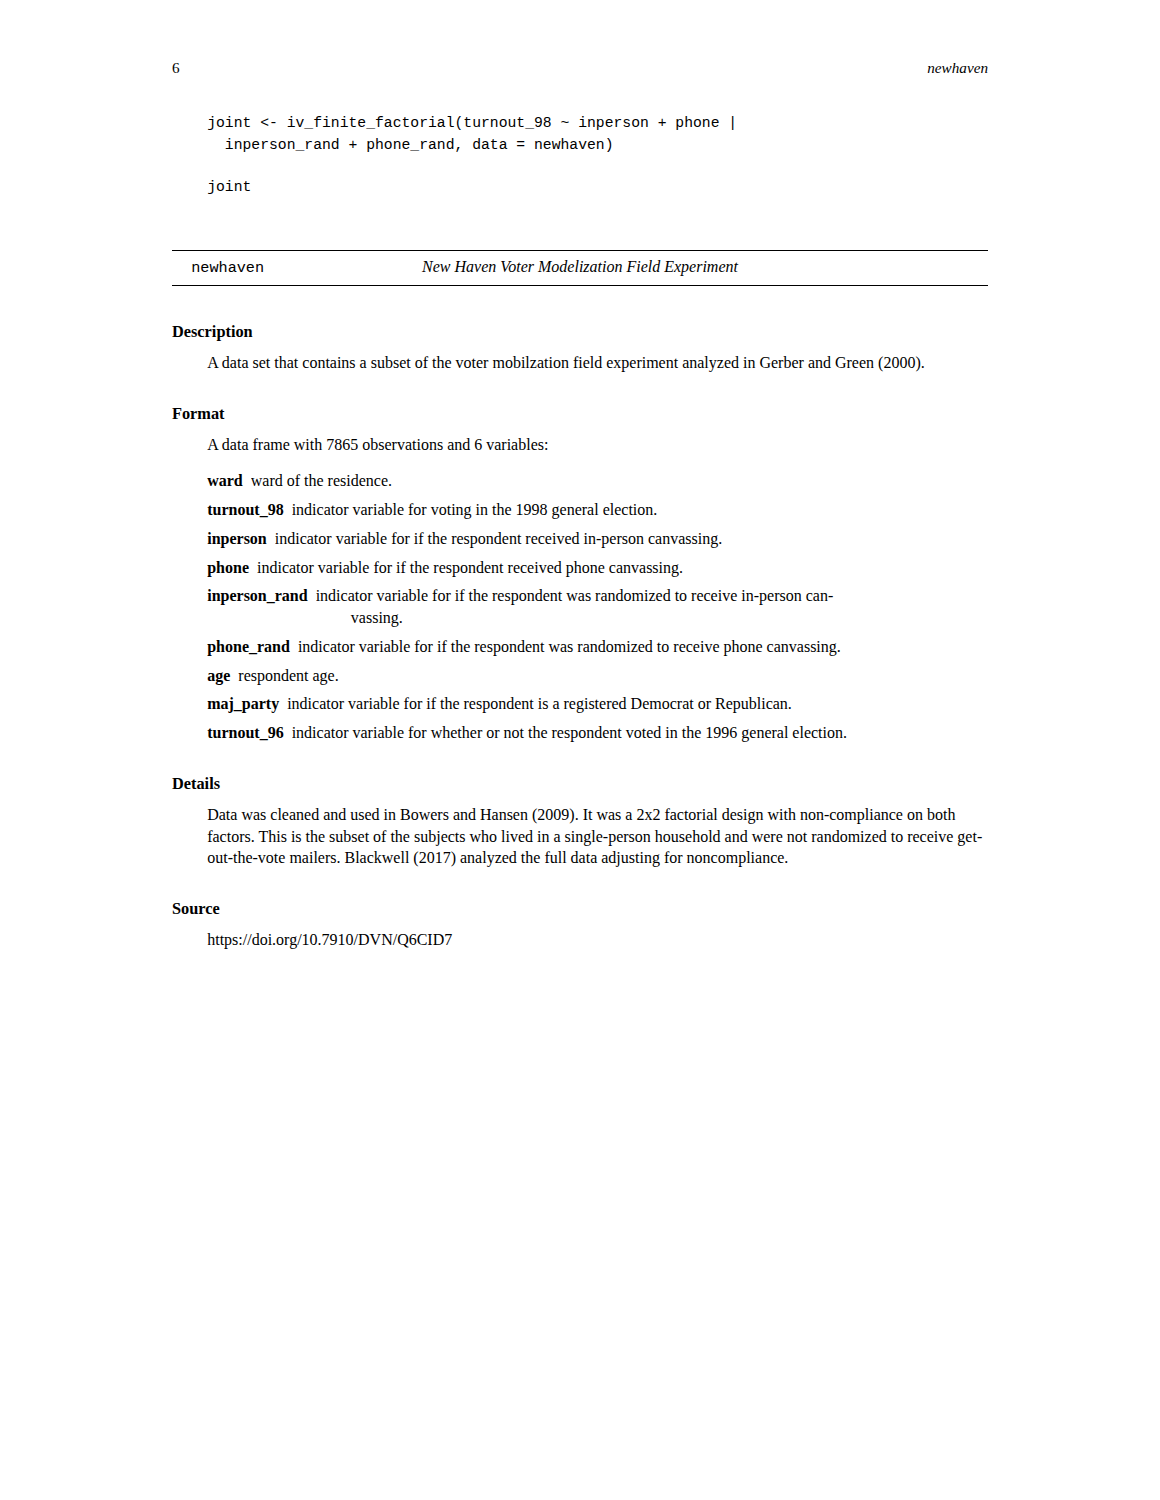6 newhaven
joint <- iv_finite_factorial(turnout_98 ~ inperson + phone |
  inperson_rand + phone_rand, data = newhaven)

joint
newhaven New Haven Voter Modelization Field Experiment
Description
A data set that contains a subset of the voter mobilzation field experiment analyzed in Gerber and Green (2000).
Format
A data frame with 7865 observations and 6 variables:
ward
ward of the residence.
turnout_98
indicator variable for voting in the 1998 general election.
inperson
indicator variable for if the respondent received in-person canvassing.
phone
indicator variable for if the respondent received phone canvassing.
inperson_rand
indicator variable for if the respondent was randomized to receive in-person can-vassing.
phone_rand
indicator variable for if the respondent was randomized to receive phone canvassing.
age
respondent age.
maj_party
indicator variable for if the respondent is a registered Democrat or Republican.
turnout_96
indicator variable for whether or not the respondent voted in the 1996 general election.
Details
Data was cleaned and used in Bowers and Hansen (2009). It was a 2x2 factorial design with non-compliance on both factors. This is the subset of the subjects who lived in a single-person household and were not randomized to receive get-out-the-vote mailers. Blackwell (2017) analyzed the full data adjusting for noncompliance.
Source
https://doi.org/10.7910/DVN/Q6CID7